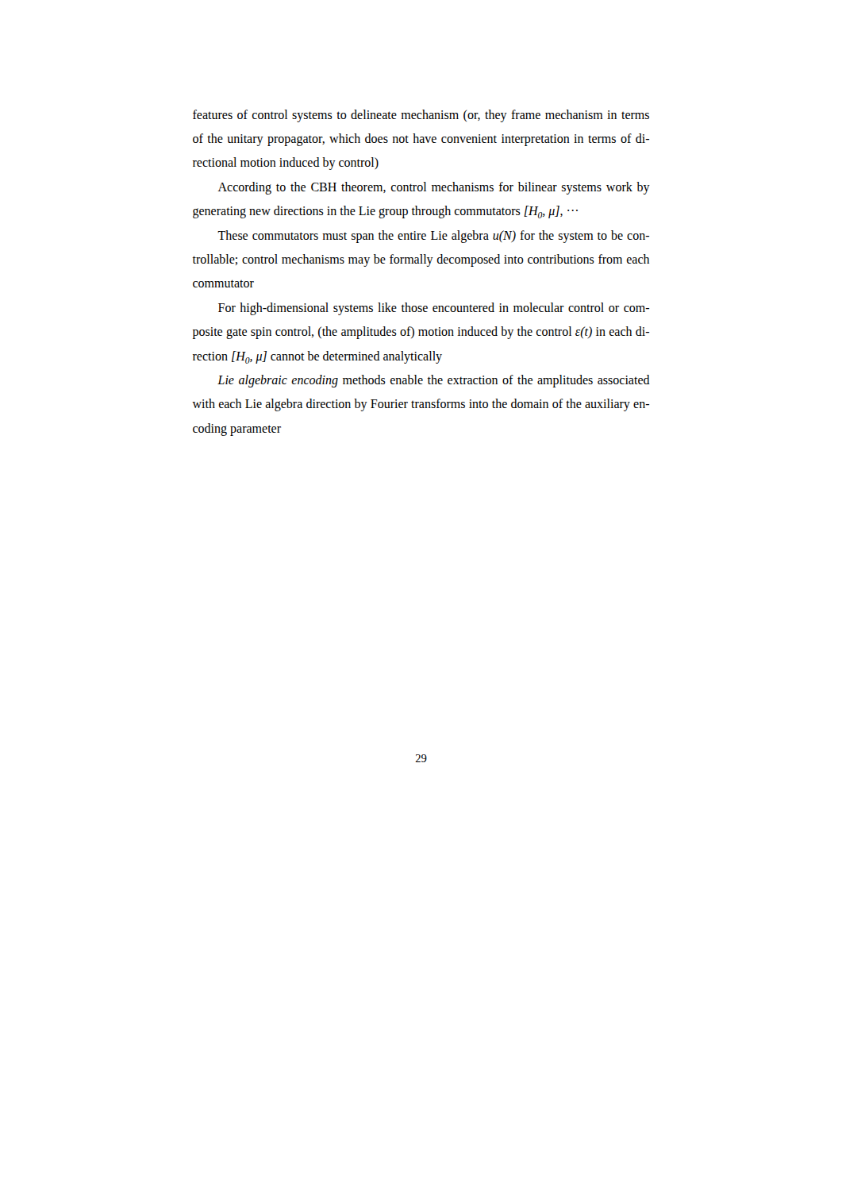features of control systems to delineate mechanism (or, they frame mechanism in terms of the unitary propagator, which does not have convenient interpretation in terms of directional motion induced by control)
According to the CBH theorem, control mechanisms for bilinear systems work by generating new directions in the Lie group through commutators [H0, μ], ···
These commutators must span the entire Lie algebra u(N) for the system to be controllable; control mechanisms may be formally decomposed into contributions from each commutator
For high-dimensional systems like those encountered in molecular control or composite gate spin control, (the amplitudes of) motion induced by the control ε(t) in each direction [H0, μ] cannot be determined analytically
Lie algebraic encoding methods enable the extraction of the amplitudes associated with each Lie algebra direction by Fourier transforms into the domain of the auxiliary encoding parameter
29